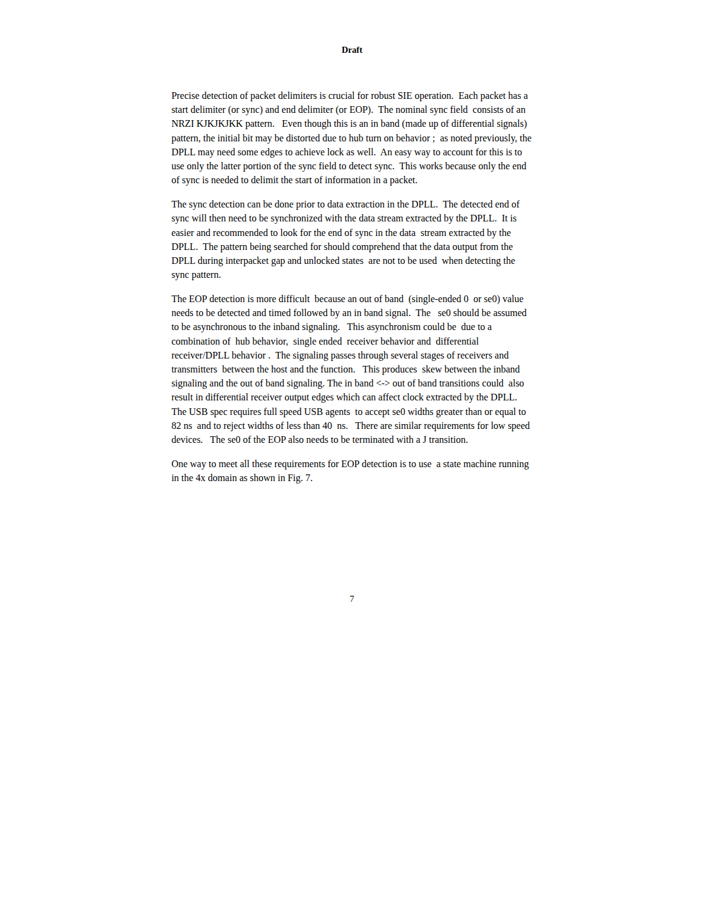Draft
Precise detection of packet delimiters is crucial for robust SIE operation. Each packet has a start delimiter (or sync) and end delimiter (or EOP). The nominal sync field consists of an NRZI KJKJKJKK pattern. Even though this is an in band (made up of differential signals) pattern, the initial bit may be distorted due to hub turn on behavior ; as noted previously, the DPLL may need some edges to achieve lock as well. An easy way to account for this is to use only the latter portion of the sync field to detect sync. This works because only the end of sync is needed to delimit the start of information in a packet.
The sync detection can be done prior to data extraction in the DPLL. The detected end of sync will then need to be synchronized with the data stream extracted by the DPLL. It is easier and recommended to look for the end of sync in the data stream extracted by the DPLL. The pattern being searched for should comprehend that the data output from the DPLL during interpacket gap and unlocked states are not to be used when detecting the sync pattern.
The EOP detection is more difficult because an out of band (single-ended 0 or se0) value needs to be detected and timed followed by an in band signal. The se0 should be assumed to be asynchronous to the inband signaling. This asynchronism could be due to a combination of hub behavior, single ended receiver behavior and differential receiver/DPLL behavior . The signaling passes through several stages of receivers and transmitters between the host and the function. This produces skew between the inband signaling and the out of band signaling. The in band <-> out of band transitions could also result in differential receiver output edges which can affect clock extracted by the DPLL. The USB spec requires full speed USB agents to accept se0 widths greater than or equal to 82 ns and to reject widths of less than 40 ns. There are similar requirements for low speed devices. The se0 of the EOP also needs to be terminated with a J transition.
One way to meet all these requirements for EOP detection is to use a state machine running in the 4x domain as shown in Fig. 7.
7